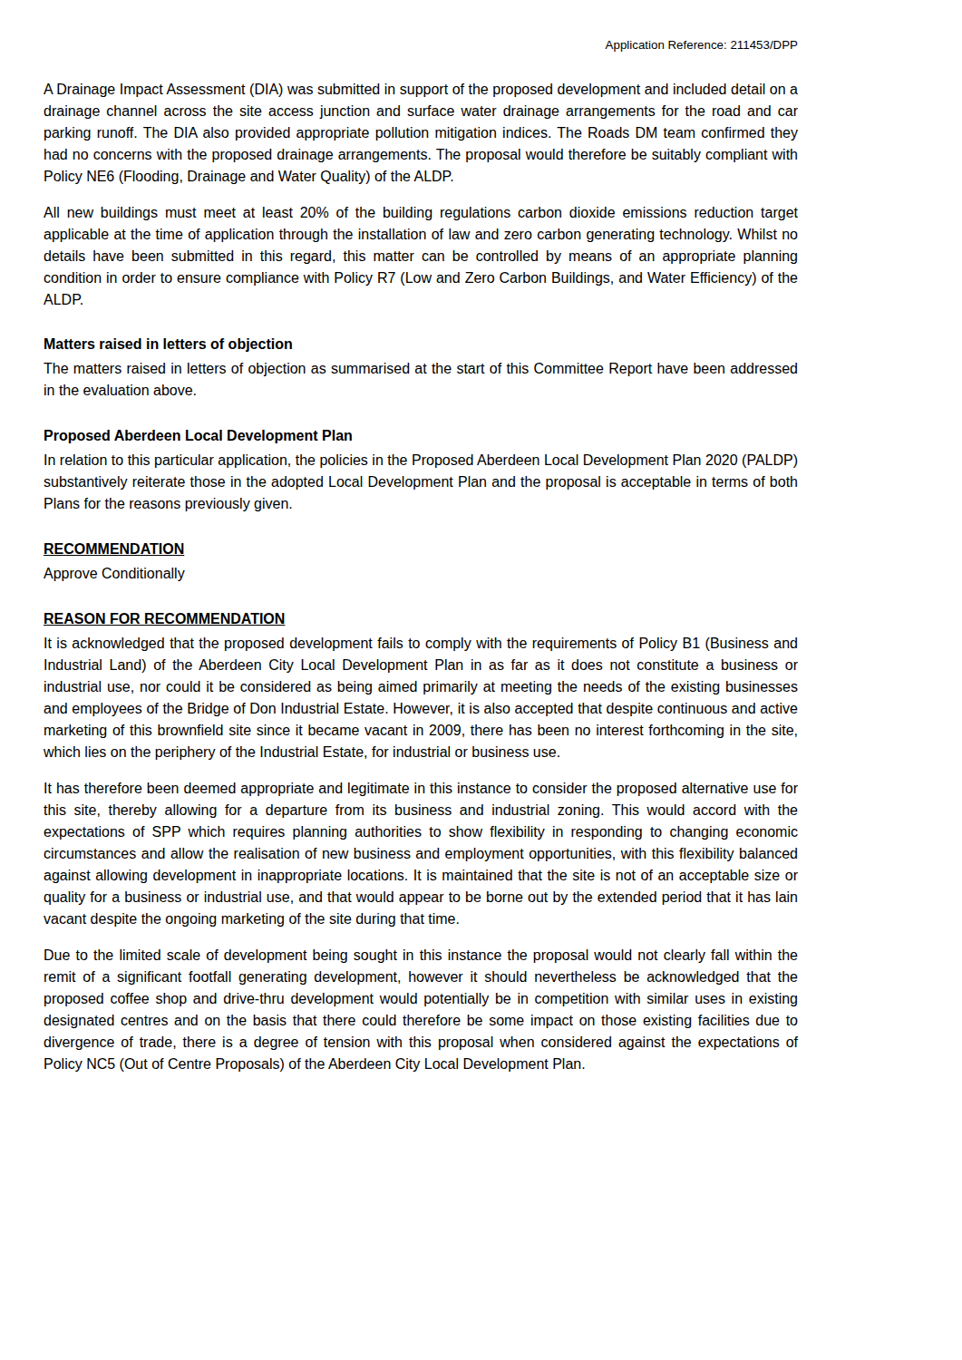Application Reference: 211453/DPP
A Drainage Impact Assessment (DIA) was submitted in support of the proposed development and included detail on a drainage channel across the site access junction and surface water drainage arrangements for the road and car parking runoff. The DIA also provided appropriate pollution mitigation indices. The Roads DM team confirmed they had no concerns with the proposed drainage arrangements. The proposal would therefore be suitably compliant with Policy NE6 (Flooding, Drainage and Water Quality) of the ALDP.
All new buildings must meet at least 20% of the building regulations carbon dioxide emissions reduction target applicable at the time of application through the installation of law and zero carbon generating technology. Whilst no details have been submitted in this regard, this matter can be controlled by means of an appropriate planning condition in order to ensure compliance with Policy R7 (Low and Zero Carbon Buildings, and Water Efficiency) of the ALDP.
Matters raised in letters of objection
The matters raised in letters of objection as summarised at the start of this Committee Report have been addressed in the evaluation above.
Proposed Aberdeen Local Development Plan
In relation to this particular application, the policies in the Proposed Aberdeen Local Development Plan 2020 (PALDP) substantively reiterate those in the adopted Local Development Plan and the proposal is acceptable in terms of both Plans for the reasons previously given.
RECOMMENDATION
Approve Conditionally
REASON FOR RECOMMENDATION
It is acknowledged that the proposed development fails to comply with the requirements of Policy B1 (Business and Industrial Land) of the Aberdeen City Local Development Plan in as far as it does not constitute a business or industrial use, nor could it be considered as being aimed primarily at meeting the needs of the existing businesses and employees of the Bridge of Don Industrial Estate. However, it is also accepted that despite continuous and active marketing of this brownfield site since it became vacant in 2009, there has been no interest forthcoming in the site, which lies on the periphery of the Industrial Estate, for industrial or business use.
It has therefore been deemed appropriate and legitimate in this instance to consider the proposed alternative use for this site, thereby allowing for a departure from its business and industrial zoning. This would accord with the expectations of SPP which requires planning authorities to show flexibility in responding to changing economic circumstances and allow the realisation of new business and employment opportunities, with this flexibility balanced against allowing development in inappropriate locations. It is maintained that the site is not of an acceptable size or quality for a business or industrial use, and that would appear to be borne out by the extended period that it has lain vacant despite the ongoing marketing of the site during that time.
Due to the limited scale of development being sought in this instance the proposal would not clearly fall within the remit of a significant footfall generating development, however it should nevertheless be acknowledged that the proposed coffee shop and drive-thru development would potentially be in competition with similar uses in existing designated centres and on the basis that there could therefore be some impact on those existing facilities due to divergence of trade, there is a degree of tension with this proposal when considered against the expectations of Policy NC5 (Out of Centre Proposals) of the Aberdeen City Local Development Plan.